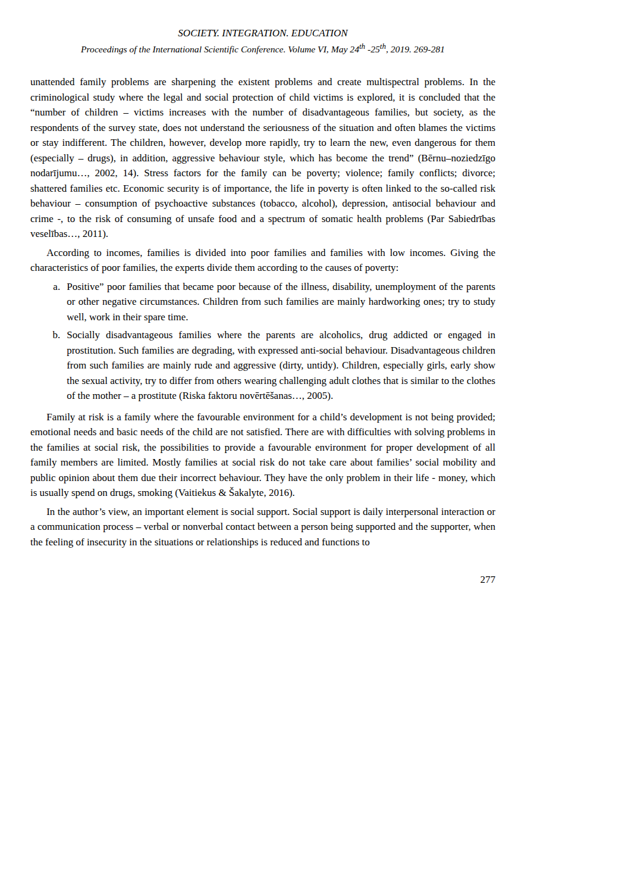SOCIETY. INTEGRATION. EDUCATION Proceedings of the International Scientific Conference. Volume VI, May 24th -25th, 2019. 269-281
unattended family problems are sharpening the existent problems and create multispectral problems. In the criminological study where the legal and social protection of child victims is explored, it is concluded that the “number of children – victims increases with the number of disadvantageous families, but society, as the respondents of the survey state, does not understand the seriousness of the situation and often blames the victims or stay indifferent. The children, however, develop more rapidly, try to learn the new, even dangerous for them (especially – drugs), in addition, aggressive behaviour style, which has become the trend” (Bērnu–noziedzīgo nodarījumu…, 2002, 14). Stress factors for the family can be poverty; violence; family conflicts; divorce; shattered families etc. Economic security is of importance, the life in poverty is often linked to the so-called risk behaviour – consumption of psychoactive substances (tobacco, alcohol), depression, antisocial behaviour and crime -, to the risk of consuming of unsafe food and a spectrum of somatic health problems (Par Sabiedrības veselības…, 2011).
According to incomes, families is divided into poor families and families with low incomes. Giving the characteristics of poor families, the experts divide them according to the causes of poverty:
Positive” poor families that became poor because of the illness, disability, unemployment of the parents or other negative circumstances. Children from such families are mainly hardworking ones; try to study well, work in their spare time.
Socially disadvantageous families where the parents are alcoholics, drug addicted or engaged in prostitution. Such families are degrading, with expressed anti-social behaviour. Disadvantageous children from such families are mainly rude and aggressive (dirty, untidy). Children, especially girls, early show the sexual activity, try to differ from others wearing challenging adult clothes that is similar to the clothes of the mother – a prostitute (Riska faktoru novērtēšanas…, 2005).
Family at risk is a family where the favourable environment for a child’s development is not being provided; emotional needs and basic needs of the child are not satisfied. There are with difficulties with solving problems in the families at social risk, the possibilities to provide a favourable environment for proper development of all family members are limited. Mostly families at social risk do not take care about families’ social mobility and public opinion about them due their incorrect behaviour. They have the only problem in their life - money, which is usually spend on drugs, smoking (Vaitiekus & Šakalyte, 2016).
In the author’s view, an important element is social support. Social support is daily interpersonal interaction or a communication process – verbal or nonverbal contact between a person being supported and the supporter, when the feeling of insecurity in the situations or relationships is reduced and functions to
277